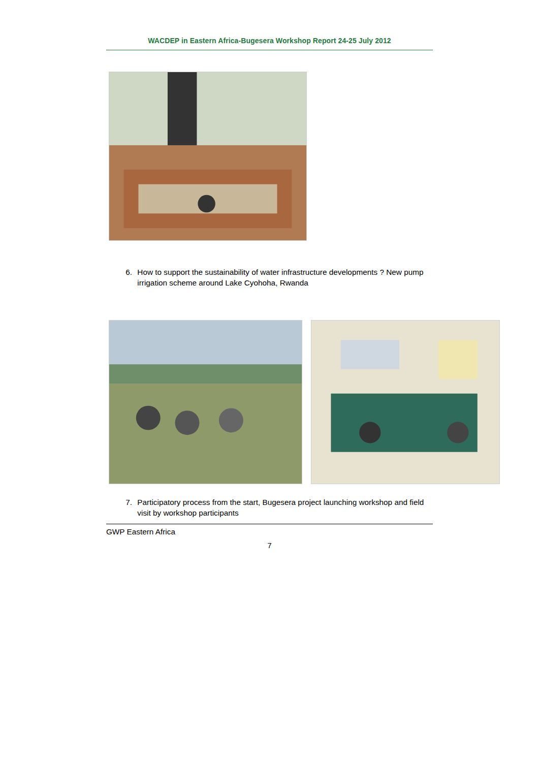WACDEP in Eastern Africa-Bugesera Workshop Report 24-25 July 2012
6. How to support the sustainability of water infrastructure developments ? New pump irrigation scheme around Lake Cyohoha, Rwanda
7. Participatory process from the start, Bugesera project launching workshop and field visit by workshop participants
GWP Eastern Africa
7